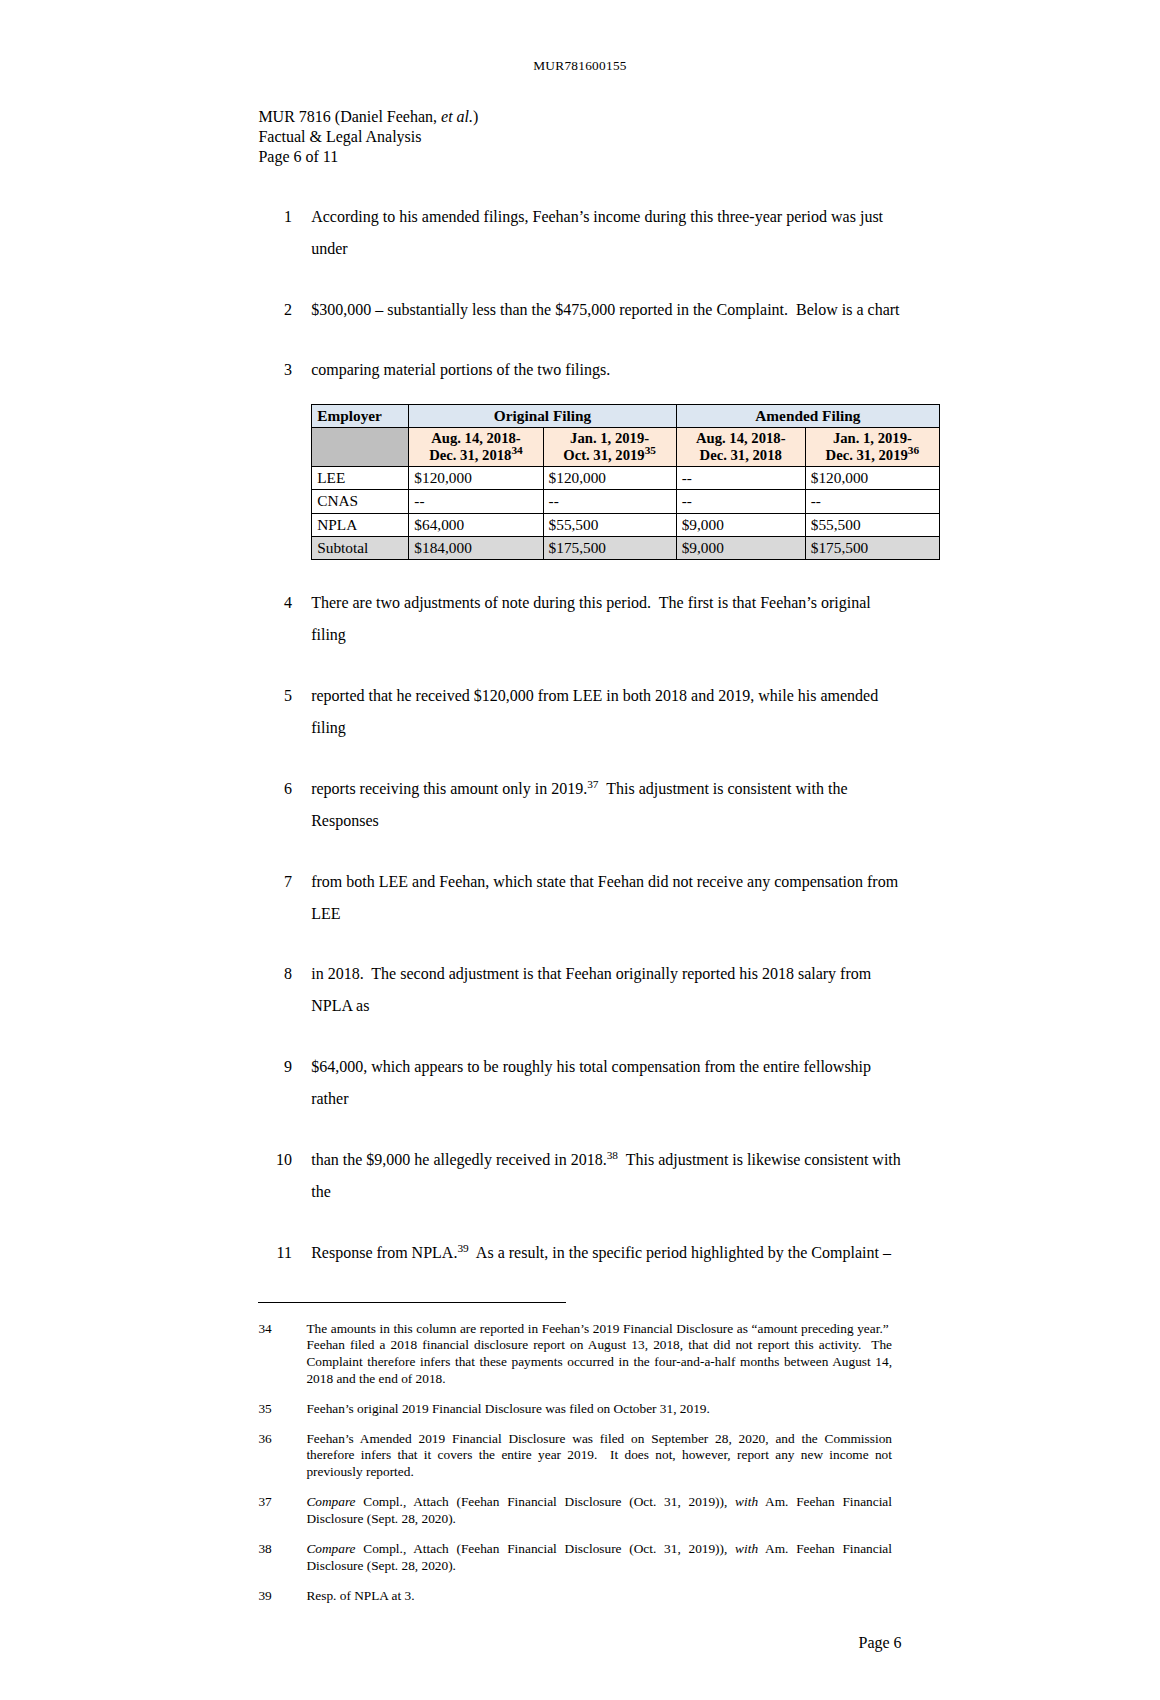MUR781600155
MUR 7816 (Daniel Feehan, et al.)
Factual & Legal Analysis
Page 6 of 11
According to his amended filings, Feehan’s income during this three-year period was just under
$300,000 – substantially less than the $475,000 reported in the Complaint. Below is a chart
comparing material portions of the two filings.
| Employer | Original Filing | Amended Filing |
| --- | --- | --- |
| | Aug. 14, 2018- Dec. 31, 2018 34 | Jan. 1, 2019- Oct. 31, 2019 35 | Aug. 14, 2018- Dec. 31, 2018 | Jan. 1, 2019- Dec. 31, 2019 36 |
| LEE | $120,000 | $120,000 | -- | $120,000 |
| CNAS | -- | -- | -- | -- |
| NPLA | $64,000 | $55,500 | $9,000 | $55,500 |
| Subtotal | $184,000 | $175,500 | $9,000 | $175,500 |
There are two adjustments of note during this period. The first is that Feehan’s original filing
reported that he received $120,000 from LEE in both 2018 and 2019, while his amended filing
reports receiving this amount only in 2019.37 This adjustment is consistent with the Responses
from both LEE and Feehan, which state that Feehan did not receive any compensation from LEE
in 2018. The second adjustment is that Feehan originally reported his 2018 salary from NPLA as
$64,000, which appears to be roughly his total compensation from the entire fellowship rather
than the $9,000 he allegedly received in 2018.38 This adjustment is likewise consistent with the
Response from NPLA.39 As a result, in the specific period highlighted by the Complaint –
34 The amounts in this column are reported in Feehan’s 2019 Financial Disclosure as “amount preceding year.” Feehan filed a 2018 financial disclosure report on August 13, 2018, that did not report this activity. The Complaint therefore infers that these payments occurred in the four-and-a-half months between August 14, 2018 and the end of 2018.
35 Feehan’s original 2019 Financial Disclosure was filed on October 31, 2019.
36 Feehan’s Amended 2019 Financial Disclosure was filed on September 28, 2020, and the Commission therefore infers that it covers the entire year 2019. It does not, however, report any new income not previously reported.
37 Compare Compl., Attach (Feehan Financial Disclosure (Oct. 31, 2019)), with Am. Feehan Financial Disclosure (Sept. 28, 2020).
38 Compare Compl., Attach (Feehan Financial Disclosure (Oct. 31, 2019)), with Am. Feehan Financial Disclosure (Sept. 28, 2020).
39 Resp. of NPLA at 3.
Page 6